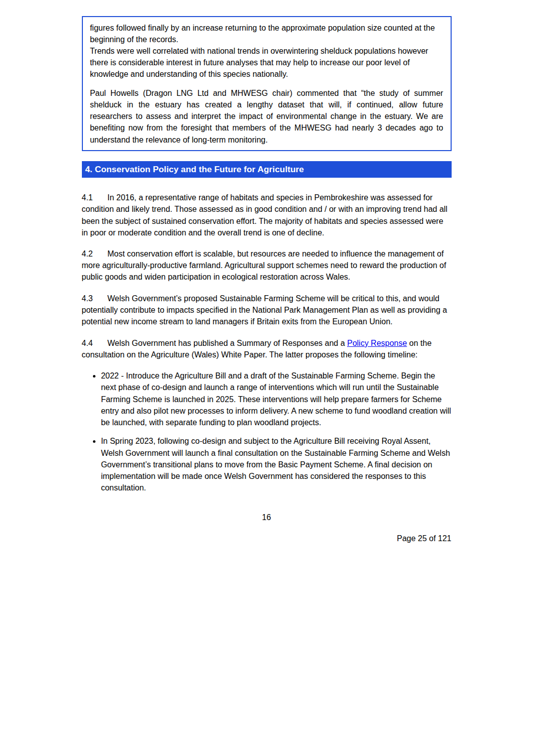figures followed finally by an increase returning to the approximate population size counted at the beginning of the records.
Trends were well correlated with national trends in overwintering shelduck populations however there is considerable interest in future analyses that may help to increase our poor level of knowledge and understanding of this species nationally.
Paul Howells (Dragon LNG Ltd and MHWESG chair) commented that “the study of summer shelduck in the estuary has created a lengthy dataset that will, if continued, allow future researchers to assess and interpret the impact of environmental change in the estuary. We are benefiting now from the foresight that members of the MHWESG had nearly 3 decades ago to understand the relevance of long-term monitoring.
4. Conservation Policy and the Future for Agriculture
4.1 In 2016, a representative range of habitats and species in Pembrokeshire was assessed for condition and likely trend. Those assessed as in good condition and / or with an improving trend had all been the subject of sustained conservation effort. The majority of habitats and species assessed were in poor or moderate condition and the overall trend is one of decline.
4.2 Most conservation effort is scalable, but resources are needed to influence the management of more agriculturally-productive farmland. Agricultural support schemes need to reward the production of public goods and widen participation in ecological restoration across Wales.
4.3 Welsh Government’s proposed Sustainable Farming Scheme will be critical to this, and would potentially contribute to impacts specified in the National Park Management Plan as well as providing a potential new income stream to land managers if Britain exits from the European Union.
4.4 Welsh Government has published a Summary of Responses and a Policy Response on the consultation on the Agriculture (Wales) White Paper. The latter proposes the following timeline:
2022 - Introduce the Agriculture Bill and a draft of the Sustainable Farming Scheme. Begin the next phase of co-design and launch a range of interventions which will run until the Sustainable Farming Scheme is launched in 2025. These interventions will help prepare farmers for Scheme entry and also pilot new processes to inform delivery. A new scheme to fund woodland creation will be launched, with separate funding to plan woodland projects.
In Spring 2023, following co-design and subject to the Agriculture Bill receiving Royal Assent, Welsh Government will launch a final consultation on the Sustainable Farming Scheme and Welsh Government’s transitional plans to move from the Basic Payment Scheme. A final decision on implementation will be made once Welsh Government has considered the responses to this consultation.
16
Page 25 of 121